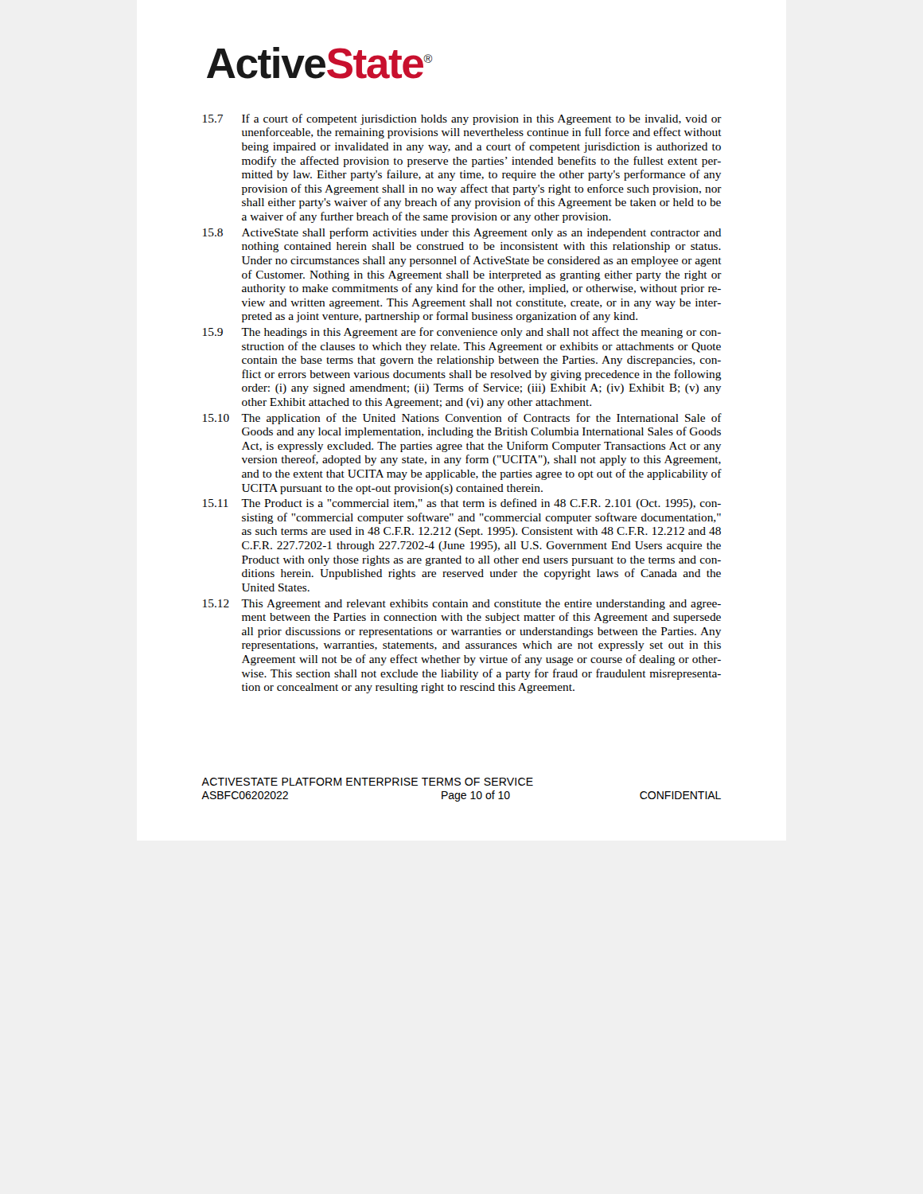Active State®
15.7 If a court of competent jurisdiction holds any provision in this Agreement to be invalid, void or unenforceable, the remaining provisions will nevertheless continue in full force and effect without being impaired or invalidated in any way, and a court of competent jurisdiction is authorized to modify the affected provision to preserve the parties’ intended benefits to the fullest extent permitted by law. Either party's failure, at any time, to require the other party's performance of any provision of this Agreement shall in no way affect that party's right to enforce such provision, nor shall either party's waiver of any breach of any provision of this Agreement be taken or held to be a waiver of any further breach of the same provision or any other provision.
15.8 ActiveState shall perform activities under this Agreement only as an independent contractor and nothing contained herein shall be construed to be inconsistent with this relationship or status. Under no circumstances shall any personnel of ActiveState be considered as an employee or agent of Customer. Nothing in this Agreement shall be interpreted as granting either party the right or authority to make commitments of any kind for the other, implied, or otherwise, without prior review and written agreement. This Agreement shall not constitute, create, or in any way be interpreted as a joint venture, partnership or formal business organization of any kind.
15.9 The headings in this Agreement are for convenience only and shall not affect the meaning or construction of the clauses to which they relate. This Agreement or exhibits or attachments or Quote contain the base terms that govern the relationship between the Parties. Any discrepancies, conflict or errors between various documents shall be resolved by giving precedence in the following order: (i) any signed amendment; (ii) Terms of Service; (iii) Exhibit A; (iv) Exhibit B; (v) any other Exhibit attached to this Agreement; and (vi) any other attachment.
15.10 The application of the United Nations Convention of Contracts for the International Sale of Goods and any local implementation, including the British Columbia International Sales of Goods Act, is expressly excluded. The parties agree that the Uniform Computer Transactions Act or any version thereof, adopted by any state, in any form ("UCITA"), shall not apply to this Agreement, and to the extent that UCITA may be applicable, the parties agree to opt out of the applicability of UCITA pursuant to the opt-out provision(s) contained therein.
15.11 The Product is a "commercial item," as that term is defined in 48 C.F.R. 2.101 (Oct. 1995), consisting of "commercial computer software" and "commercial computer software documentation," as such terms are used in 48 C.F.R. 12.212 (Sept. 1995). Consistent with 48 C.F.R. 12.212 and 48 C.F.R. 227.7202-1 through 227.7202-4 (June 1995), all U.S. Government End Users acquire the Product with only those rights as are granted to all other end users pursuant to the terms and conditions herein. Unpublished rights are reserved under the copyright laws of Canada and the United States.
15.12 This Agreement and relevant exhibits contain and constitute the entire understanding and agreement between the Parties in connection with the subject matter of this Agreement and supersede all prior discussions or representations or warranties or understandings between the Parties. Any representations, warranties, statements, and assurances which are not expressly set out in this Agreement will not be of any effect whether by virtue of any usage or course of dealing or otherwise. This section shall not exclude the liability of a party for fraud or fraudulent misrepresentation or concealment or any resulting right to rescind this Agreement.
ACTIVESTATE PLATFORM ENTERPRISE TERMS OF SERVICE
ASBFC06202022
Page 10 of 10
CONFIDENTIAL